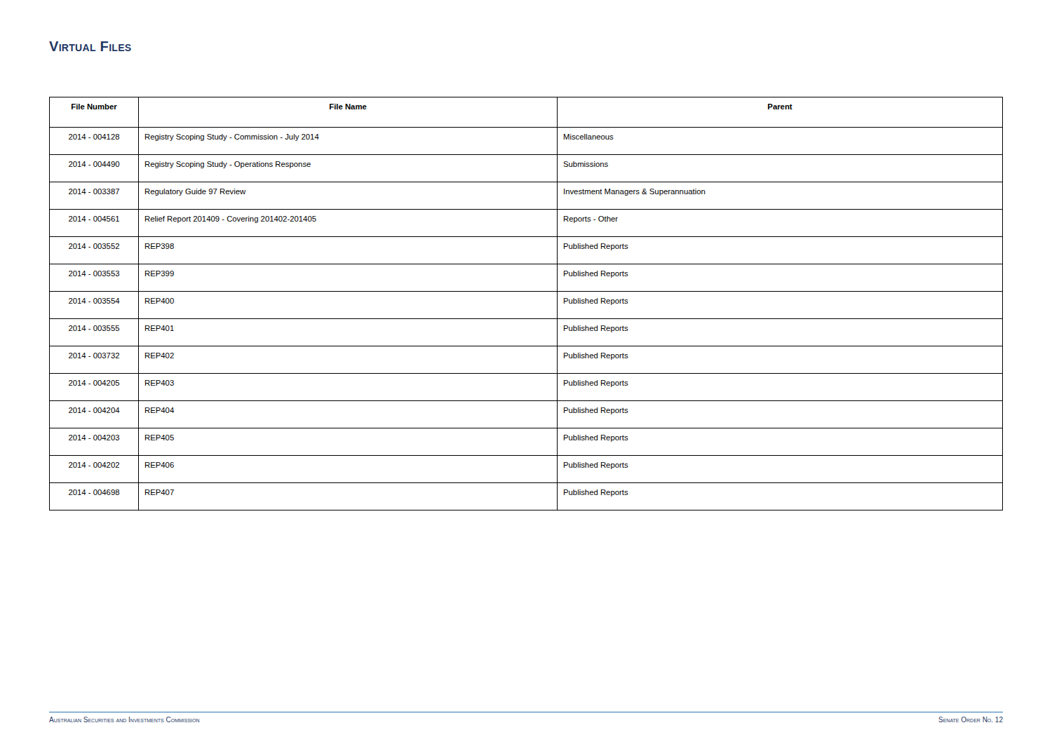Virtual Files
| File Number | File Name | Parent |
| --- | --- | --- |
| 2014 - 004128 | Registry Scoping Study - Commission - July 2014 | Miscellaneous |
| 2014 - 004490 | Registry Scoping Study - Operations Response | Submissions |
| 2014 - 003387 | Regulatory Guide 97 Review | Investment Managers & Superannuation |
| 2014 - 004561 | Relief Report 201409 - Covering 201402-201405 | Reports - Other |
| 2014 - 003552 | REP398 | Published Reports |
| 2014 - 003553 | REP399 | Published Reports |
| 2014 - 003554 | REP400 | Published Reports |
| 2014 - 003555 | REP401 | Published Reports |
| 2014 - 003732 | REP402 | Published Reports |
| 2014 - 004205 | REP403 | Published Reports |
| 2014 - 004204 | REP404 | Published Reports |
| 2014 - 004203 | REP405 | Published Reports |
| 2014 - 004202 | REP406 | Published Reports |
| 2014 - 004698 | REP407 | Published Reports |
Australian Securities and Investments Commission
Senate Order No. 12